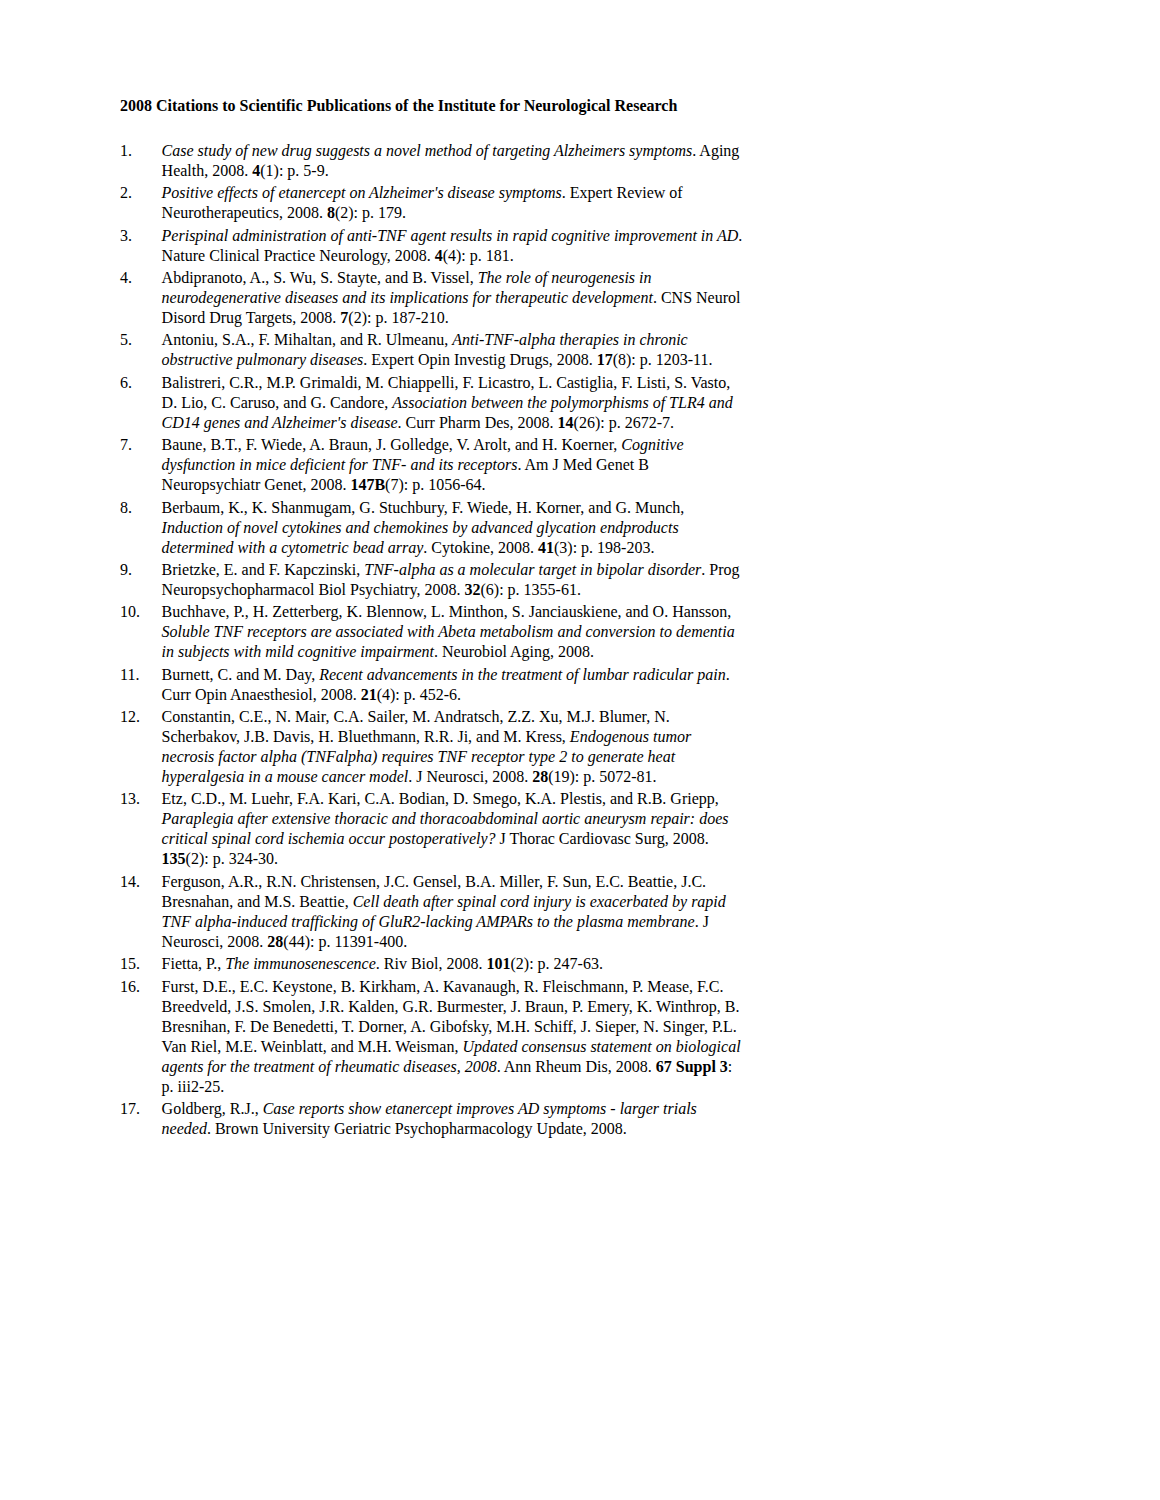2008 Citations to Scientific Publications of the Institute for Neurological Research
Case study of new drug suggests a novel method of targeting Alzheimers symptoms. Aging Health, 2008. 4(1): p. 5-9.
Positive effects of etanercept on Alzheimer's disease symptoms. Expert Review of Neurotherapeutics, 2008. 8(2): p. 179.
Perispinal administration of anti-TNF agent results in rapid cognitive improvement in AD. Nature Clinical Practice Neurology, 2008. 4(4): p. 181.
Abdipranoto, A., S. Wu, S. Stayte, and B. Vissel, The role of neurogenesis in neurodegenerative diseases and its implications for therapeutic development. CNS Neurol Disord Drug Targets, 2008. 7(2): p. 187-210.
Antoniu, S.A., F. Mihaltan, and R. Ulmeanu, Anti-TNF-alpha therapies in chronic obstructive pulmonary diseases. Expert Opin Investig Drugs, 2008. 17(8): p. 1203-11.
Balistreri, C.R., M.P. Grimaldi, M. Chiappelli, F. Licastro, L. Castiglia, F. Listi, S. Vasto, D. Lio, C. Caruso, and G. Candore, Association between the polymorphisms of TLR4 and CD14 genes and Alzheimer's disease. Curr Pharm Des, 2008. 14(26): p. 2672-7.
Baune, B.T., F. Wiede, A. Braun, J. Golledge, V. Arolt, and H. Koerner, Cognitive dysfunction in mice deficient for TNF- and its receptors. Am J Med Genet B Neuropsychiatr Genet, 2008. 147B(7): p. 1056-64.
Berbaum, K., K. Shanmugam, G. Stuchbury, F. Wiede, H. Korner, and G. Munch, Induction of novel cytokines and chemokines by advanced glycation endproducts determined with a cytometric bead array. Cytokine, 2008. 41(3): p. 198-203.
Brietzke, E. and F. Kapczinski, TNF-alpha as a molecular target in bipolar disorder. Prog Neuropsychopharmacol Biol Psychiatry, 2008. 32(6): p. 1355-61.
Buchhave, P., H. Zetterberg, K. Blennow, L. Minthon, S. Janciauskiene, and O. Hansson, Soluble TNF receptors are associated with Abeta metabolism and conversion to dementia in subjects with mild cognitive impairment. Neurobiol Aging, 2008.
Burnett, C. and M. Day, Recent advancements in the treatment of lumbar radicular pain. Curr Opin Anaesthesiol, 2008. 21(4): p. 452-6.
Constantin, C.E., N. Mair, C.A. Sailer, M. Andratsch, Z.Z. Xu, M.J. Blumer, N. Scherbakov, J.B. Davis, H. Bluethmann, R.R. Ji, and M. Kress, Endogenous tumor necrosis factor alpha (TNFalpha) requires TNF receptor type 2 to generate heat hyperalgesia in a mouse cancer model. J Neurosci, 2008. 28(19): p. 5072-81.
Etz, C.D., M. Luehr, F.A. Kari, C.A. Bodian, D. Smego, K.A. Plestis, and R.B. Griepp, Paraplegia after extensive thoracic and thoracoabdominal aortic aneurysm repair: does critical spinal cord ischemia occur postoperatively? J Thorac Cardiovasc Surg, 2008. 135(2): p. 324-30.
Ferguson, A.R., R.N. Christensen, J.C. Gensel, B.A. Miller, F. Sun, E.C. Beattie, J.C. Bresnahan, and M.S. Beattie, Cell death after spinal cord injury is exacerbated by rapid TNF alpha-induced trafficking of GluR2-lacking AMPARs to the plasma membrane. J Neurosci, 2008. 28(44): p. 11391-400.
Fietta, P., The immunosenescence. Riv Biol, 2008. 101(2): p. 247-63.
Furst, D.E., E.C. Keystone, B. Kirkham, A. Kavanaugh, R. Fleischmann, P. Mease, F.C. Breedveld, J.S. Smolen, J.R. Kalden, G.R. Burmester, J. Braun, P. Emery, K. Winthrop, B. Bresnihan, F. De Benedetti, T. Dorner, A. Gibofsky, M.H. Schiff, J. Sieper, N. Singer, P.L. Van Riel, M.E. Weinblatt, and M.H. Weisman, Updated consensus statement on biological agents for the treatment of rheumatic diseases, 2008. Ann Rheum Dis, 2008. 67 Suppl 3: p. iii2-25.
Goldberg, R.J., Case reports show etanercept improves AD symptoms - larger trials needed. Brown University Geriatric Psychopharmacology Update, 2008.